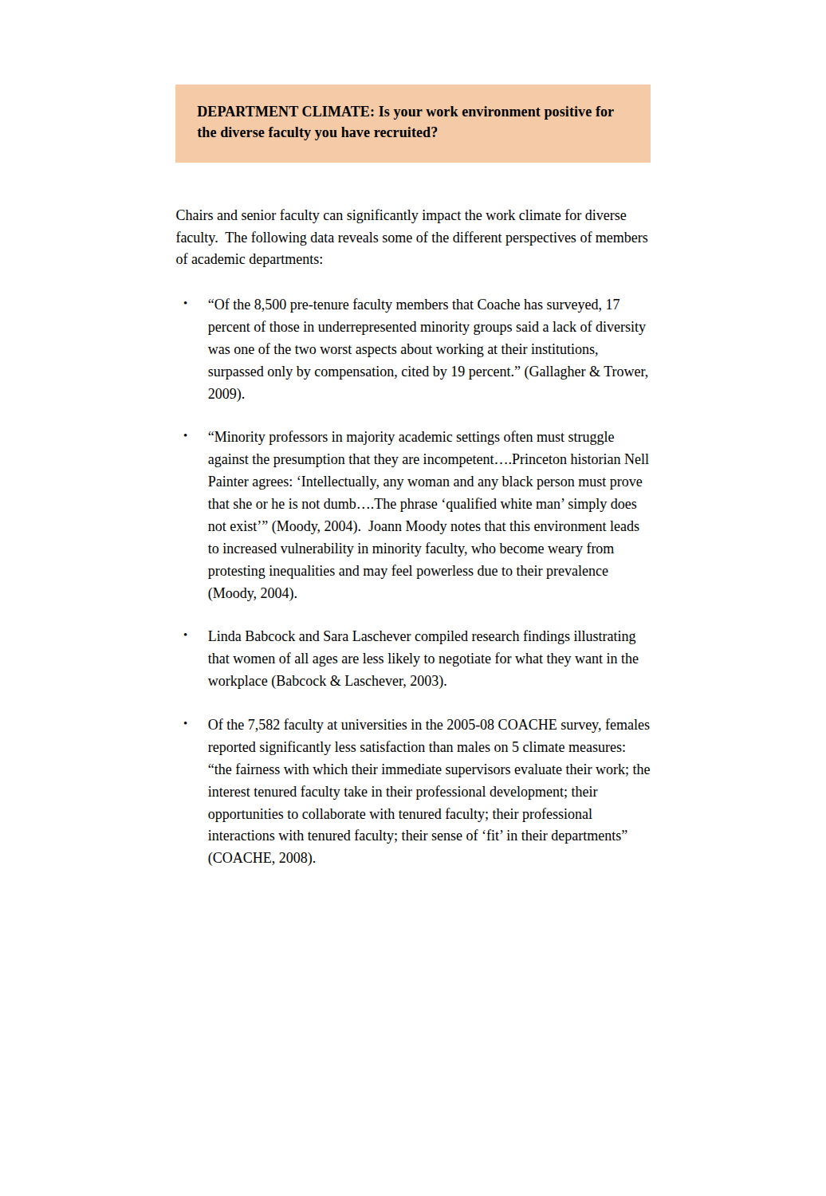DEPARTMENT CLIMATE: Is your work environment positive for the diverse faculty you have recruited?
Chairs and senior faculty can significantly impact the work climate for diverse faculty. The following data reveals some of the different perspectives of members of academic departments:
“Of the 8,500 pre-tenure faculty members that Coache has surveyed, 17 percent of those in underrepresented minority groups said a lack of diversity was one of the two worst aspects about working at their institutions, surpassed only by compensation, cited by 19 percent.” (Gallagher & Trower, 2009).
“Minority professors in majority academic settings often must struggle against the presumption that they are incompetent….Princeton historian Nell Painter agrees: ‘Intellectually, any woman and any black person must prove that she or he is not dumb….The phrase ‘qualified white man’ simply does not exist’” (Moody, 2004). Joann Moody notes that this environment leads to increased vulnerability in minority faculty, who become weary from protesting inequalities and may feel powerless due to their prevalence (Moody, 2004).
Linda Babcock and Sara Laschever compiled research findings illustrating that women of all ages are less likely to negotiate for what they want in the workplace (Babcock & Laschever, 2003).
Of the 7,582 faculty at universities in the 2005-08 COACHE survey, females reported significantly less satisfaction than males on 5 climate measures: “the fairness with which their immediate supervisors evaluate their work; the interest tenured faculty take in their professional development; their opportunities to collaborate with tenured faculty; their professional interactions with tenured faculty; their sense of ‘fit’ in their departments” (COACHE, 2008).